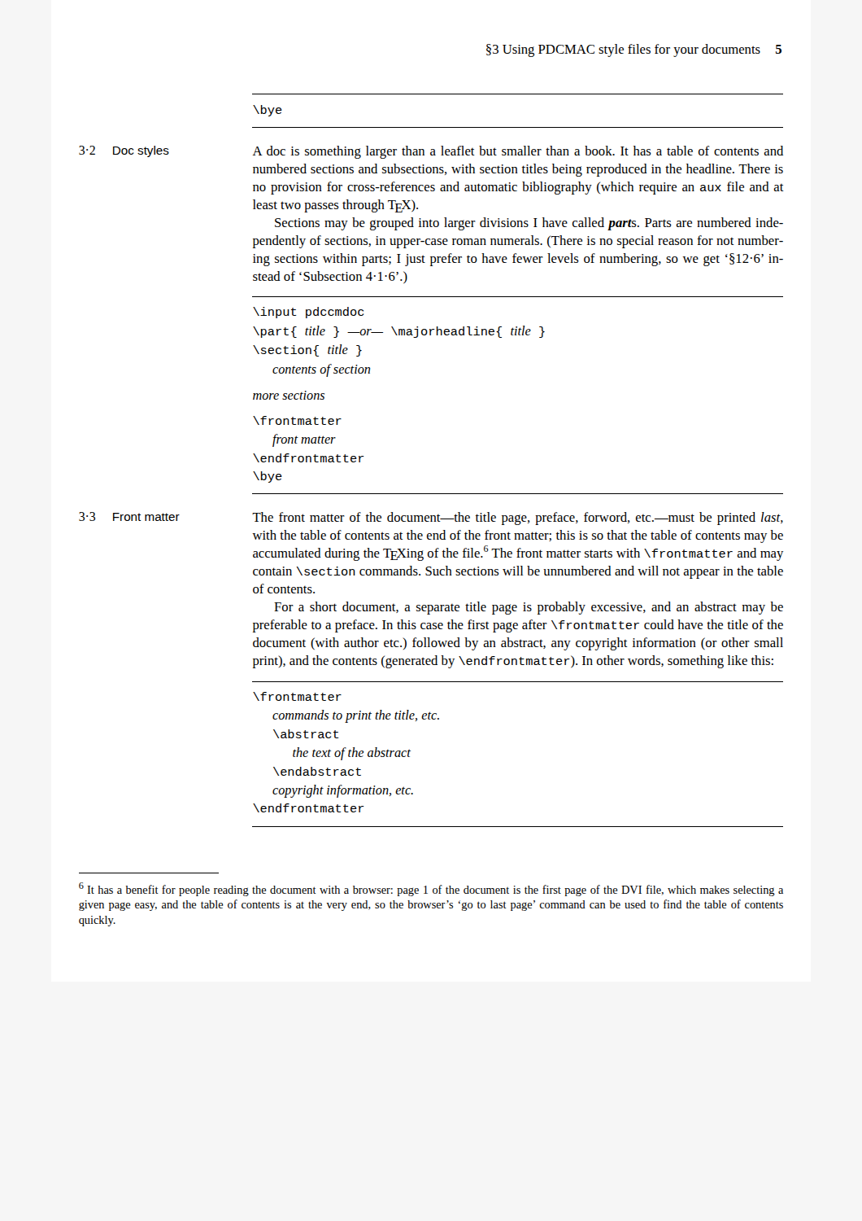§3 Using PDCMAC style files for your documents 5
\bye
3·2 Doc styles
A doc is something larger than a leaflet but smaller than a book. It has a table of contents and numbered sections and subsections, with section titles being reproduced in the headline. There is no provision for cross-references and automatic bibliography (which require an aux file and at least two passes through TEX).
Sections may be grouped into larger divisions I have called parts. Parts are numbered independently of sections, in upper-case roman numerals. (There is no special reason for not numbering sections within parts; I just prefer to have fewer levels of numbering, so we get ‘§12·6’ instead of ‘Subsection 4·1·6’.)
\input pdccmdoc
\part{ title } —or— \majorheadline{ title }
\section{ title }
contents of section
more sections
\frontmatter
front matter
\endfrontmatter
\bye
3·3 Front matter
The front matter of the document—the title page, preface, forword, etc.—must be printed last, with the table of contents at the end of the front matter; this is so that the table of contents may be accumulated during the TEXing of the file.6 The front matter starts with \frontmatter and may contain \section commands. Such sections will be unnumbered and will not appear in the table of contents.
For a short document, a separate title page is probably excessive, and an abstract may be preferable to a preface. In this case the first page after \frontmatter could have the title of the document (with author etc.) followed by an abstract, any copyright information (or other small print), and the contents (generated by \endfrontmatter). In other words, something like this:
\frontmatter
commands to print the title, etc.
\abstract
the text of the abstract
\endabstract
copyright information, etc.
\endfrontmatter
6 It has a benefit for people reading the document with a browser: page 1 of the document is the first page of the DVI file, which makes selecting a given page easy, and the table of contents is at the very end, so the browser’s ‘go to last page’ command can be used to find the table of contents quickly.